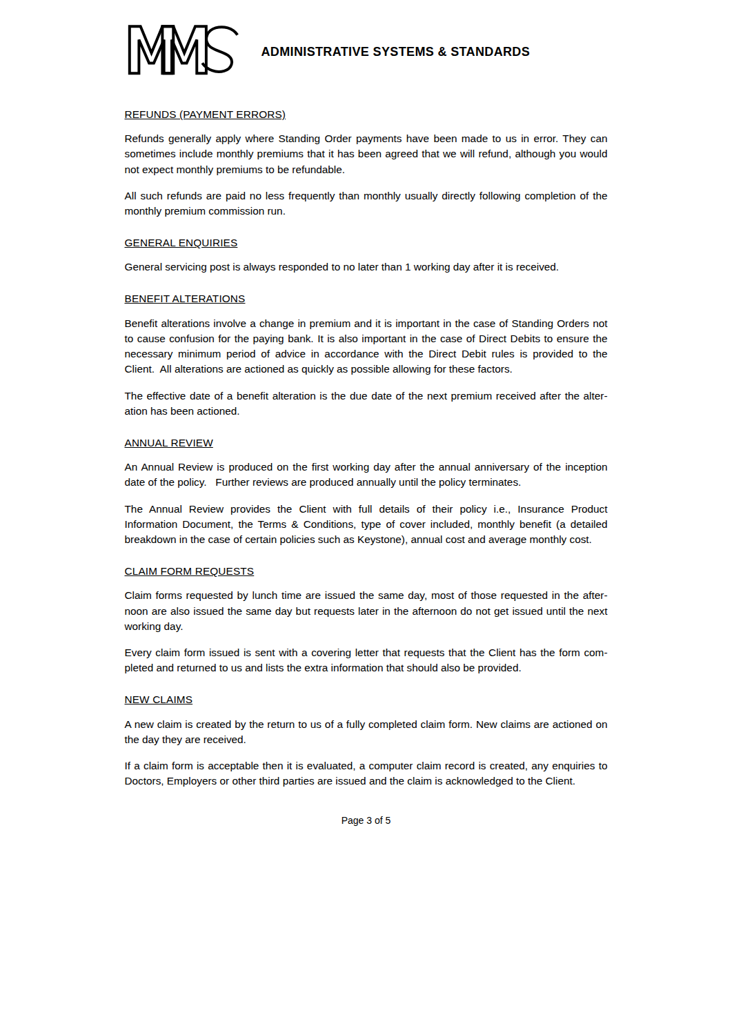ADMINISTRATIVE SYSTEMS & STANDARDS
REFUNDS (PAYMENT ERRORS)
Refunds generally apply where Standing Order payments have been made to us in error. They can sometimes include monthly premiums that it has been agreed that we will refund, although you would not expect monthly premiums to be refundable.
All such refunds are paid no less frequently than monthly usually directly following completion of the monthly premium commission run.
GENERAL ENQUIRIES
General servicing post is always responded to no later than 1 working day after it is received.
BENEFIT ALTERATIONS
Benefit alterations involve a change in premium and it is important in the case of Standing Orders not to cause confusion for the paying bank. It is also important in the case of Direct Debits to ensure the necessary minimum period of advice in accordance with the Direct Debit rules is provided to the Client. All alterations are actioned as quickly as possible allowing for these factors.
The effective date of a benefit alteration is the due date of the next premium received after the alteration has been actioned.
ANNUAL REVIEW
An Annual Review is produced on the first working day after the annual anniversary of the inception date of the policy. Further reviews are produced annually until the policy terminates.
The Annual Review provides the Client with full details of their policy i.e., Insurance Product Information Document, the Terms & Conditions, type of cover included, monthly benefit (a detailed breakdown in the case of certain policies such as Keystone), annual cost and average monthly cost.
CLAIM FORM REQUESTS
Claim forms requested by lunch time are issued the same day, most of those requested in the afternoon are also issued the same day but requests later in the afternoon do not get issued until the next working day.
Every claim form issued is sent with a covering letter that requests that the Client has the form completed and returned to us and lists the extra information that should also be provided.
NEW CLAIMS
A new claim is created by the return to us of a fully completed claim form. New claims are actioned on the day they are received.
If a claim form is acceptable then it is evaluated, a computer claim record is created, any enquiries to Doctors, Employers or other third parties are issued and the claim is acknowledged to the Client.
Page 3 of 5